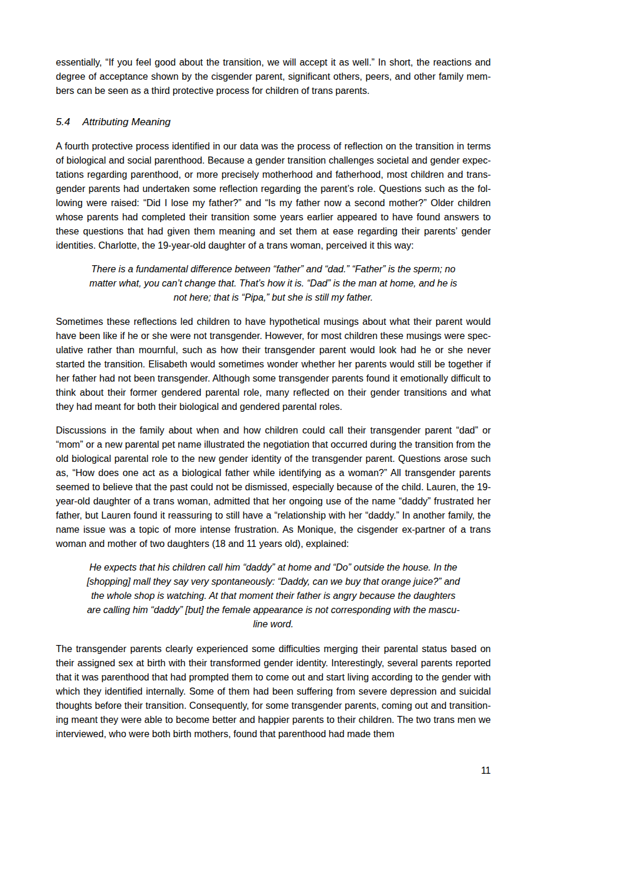essentially, “If you feel good about the transition, we will accept it as well.” In short, the reactions and degree of acceptance shown by the cisgender parent, significant others, peers, and other family members can be seen as a third protective process for children of trans parents.
5.4 Attributing Meaning
A fourth protective process identified in our data was the process of reflection on the transition in terms of biological and social parenthood. Because a gender transition challenges societal and gender expectations regarding parenthood, or more precisely motherhood and fatherhood, most children and transgender parents had undertaken some reflection regarding the parent’s role. Questions such as the following were raised: “Did I lose my father?” and “Is my father now a second mother?” Older children whose parents had completed their transition some years earlier appeared to have found answers to these questions that had given them meaning and set them at ease regarding their parents’ gender identities. Charlotte, the 19-year-old daughter of a trans woman, perceived it this way:
There is a fundamental difference between “father” and “dad.” “Father” is the sperm; no matter what, you can’t change that. That’s how it is. “Dad” is the man at home, and he is not here; that is “Pipa,” but she is still my father.
Sometimes these reflections led children to have hypothetical musings about what their parent would have been like if he or she were not transgender. However, for most children these musings were speculative rather than mournful, such as how their transgender parent would look had he or she never started the transition. Elisabeth would sometimes wonder whether her parents would still be together if her father had not been transgender. Although some transgender parents found it emotionally difficult to think about their former gendered parental role, many reflected on their gender transitions and what they had meant for both their biological and gendered parental roles.
Discussions in the family about when and how children could call their transgender parent “dad” or “mom” or a new parental pet name illustrated the negotiation that occurred during the transition from the old biological parental role to the new gender identity of the transgender parent. Questions arose such as, “How does one act as a biological father while identifying as a woman?” All transgender parents seemed to believe that the past could not be dismissed, especially because of the child. Lauren, the 19-year-old daughter of a trans woman, admitted that her ongoing use of the name “daddy” frustrated her father, but Lauren found it reassuring to still have a “relationship with her “daddy.” In another family, the name issue was a topic of more intense frustration. As Monique, the cisgender ex-partner of a trans woman and mother of two daughters (18 and 11 years old), explained:
He expects that his children call him “daddy” at home and “Do” outside the house. In the [shopping] mall they say very spontaneously: “Daddy, can we buy that orange juice?” and the whole shop is watching. At that moment their father is angry because the daughters are calling him “daddy” [but] the female appearance is not corresponding with the masculine word.
The transgender parents clearly experienced some difficulties merging their parental status based on their assigned sex at birth with their transformed gender identity. Interestingly, several parents reported that it was parenthood that had prompted them to come out and start living according to the gender with which they identified internally. Some of them had been suffering from severe depression and suicidal thoughts before their transition. Consequently, for some transgender parents, coming out and transitioning meant they were able to become better and happier parents to their children. The two trans men we interviewed, who were both birth mothers, found that parenthood had made them
11